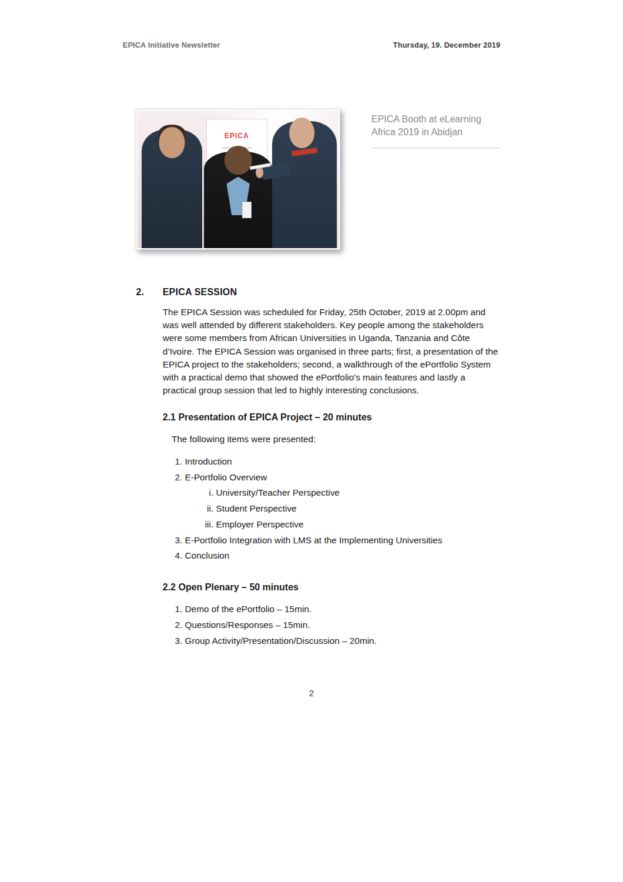EPICA Initiative Newsletter
Thursday, 19. December 2019
EPICA
innovative ePortfolio
EPICA Booth at eLearning
Africa 2019 in Abidjan
2. EPICA SESSION
The EPICA Session was scheduled for Friday, 25th October, 2019 at 2.00pm and was well attended by different stakeholders. Key people among the stakeholders were some members from African Universities in Uganda, Tanzania and Côte d’Ivoire. The EPICA Session was organised in three parts; first, a presentation of the EPICA project to the stakeholders; second, a walkthrough of the ePortfolio System with a practical demo that showed the ePortfolio's main features and lastly a practical group session that led to highly interesting conclusions.
2.1 Presentation of EPICA Project – 20 minutes
The following items were presented:
Introduction
E-Portfolio Overview
University/Teacher Perspective
Student Perspective
Employer Perspective
E-Portfolio Integration with LMS at the Implementing Universities
Conclusion
2.2 Open Plenary – 50 minutes
Demo of the ePortfolio – 15min.
Questions/Responses – 15min.
Group Activity/Presentation/Discussion – 20min.
2